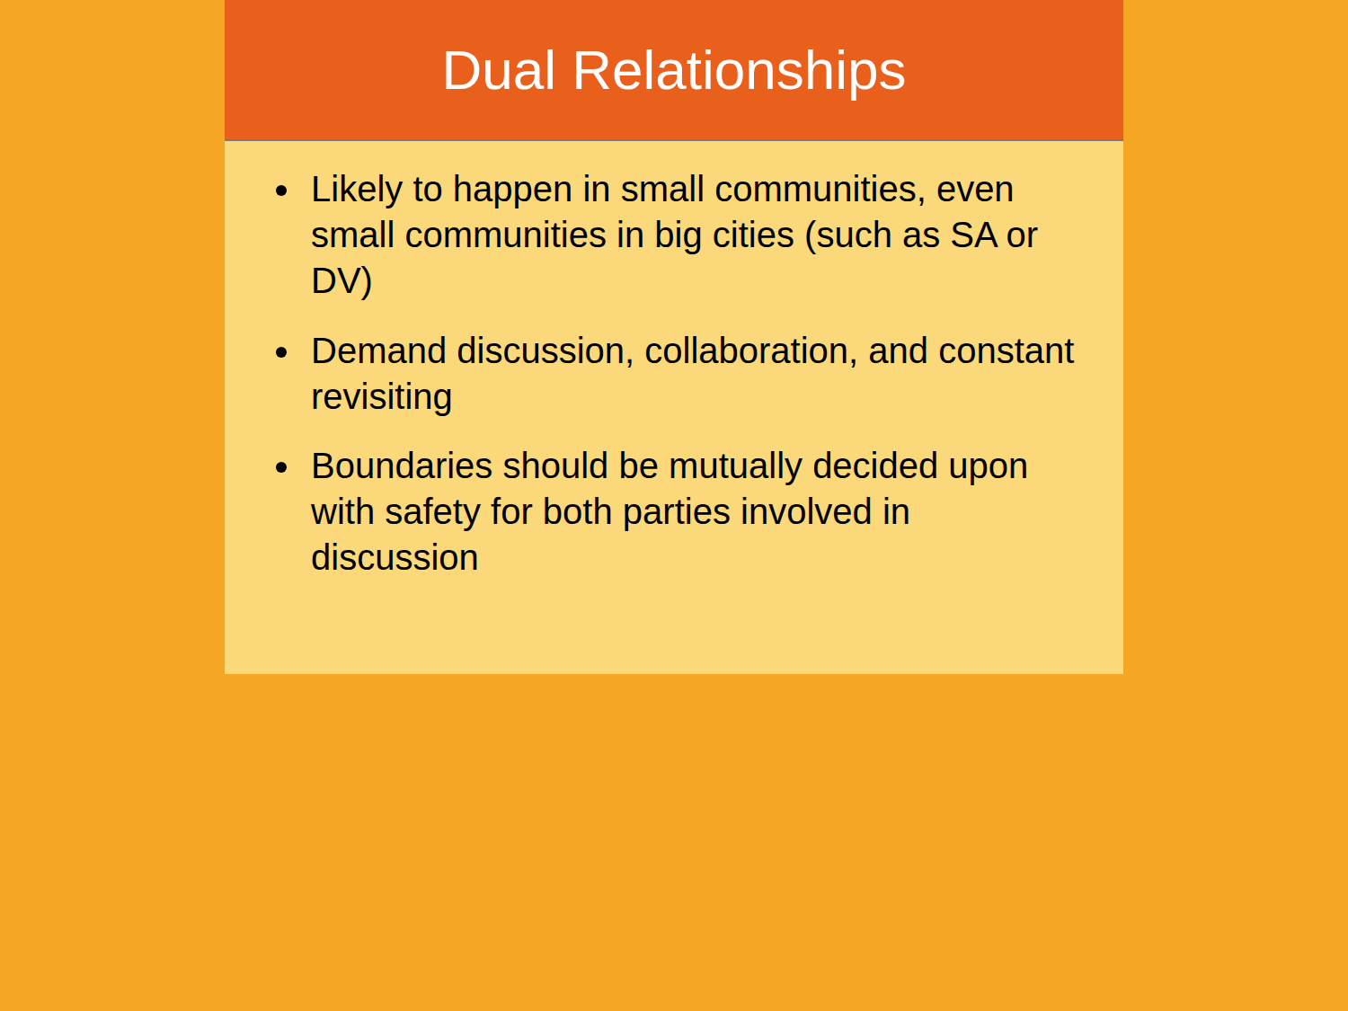Dual Relationships
Likely to happen in small communities, even small communities in big cities (such as SA or DV)
Demand discussion, collaboration, and constant revisiting
Boundaries should be mutually decided upon with safety for both parties involved in discussion